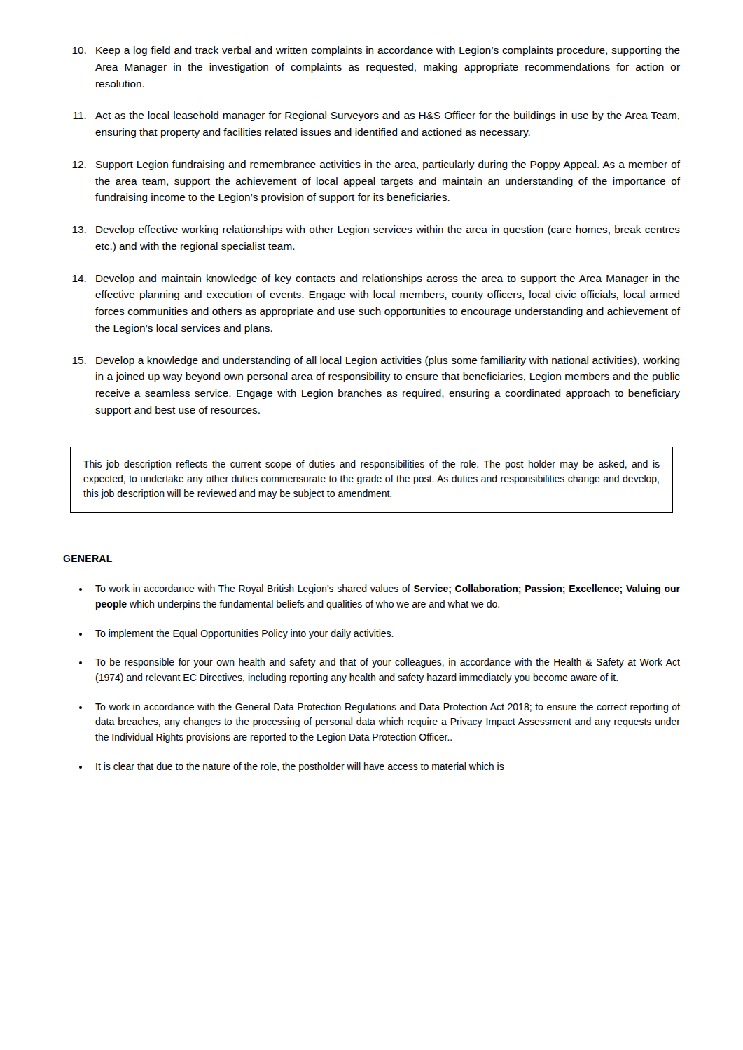Keep a log field and track verbal and written complaints in accordance with Legion’s complaints procedure, supporting the Area Manager in the investigation of complaints as requested, making appropriate recommendations for action or resolution.
Act as the local leasehold manager for Regional Surveyors and as H&S Officer for the buildings in use by the Area Team, ensuring that property and facilities related issues and identified and actioned as necessary.
Support Legion fundraising and remembrance activities in the area, particularly during the Poppy Appeal. As a member of the area team, support the achievement of local appeal targets and maintain an understanding of the importance of fundraising income to the Legion’s provision of support for its beneficiaries.
Develop effective working relationships with other Legion services within the area in question (care homes, break centres etc.) and with the regional specialist team.
Develop and maintain knowledge of key contacts and relationships across the area to support the Area Manager in the effective planning and execution of events. Engage with local members, county officers, local civic officials, local armed forces communities and others as appropriate and use such opportunities to encourage understanding and achievement of the Legion’s local services and plans.
Develop a knowledge and understanding of all local Legion activities (plus some familiarity with national activities), working in a joined up way beyond own personal area of responsibility to ensure that beneficiaries, Legion members and the public receive a seamless service. Engage with Legion branches as required, ensuring a coordinated approach to beneficiary support and best use of resources.
This job description reflects the current scope of duties and responsibilities of the role. The post holder may be asked, and is expected, to undertake any other duties commensurate to the grade of the post. As duties and responsibilities change and develop, this job description will be reviewed and may be subject to amendment.
GENERAL
To work in accordance with The Royal British Legion’s shared values of Service; Collaboration; Passion; Excellence; Valuing our people which underpins the fundamental beliefs and qualities of who we are and what we do.
To implement the Equal Opportunities Policy into your daily activities.
To be responsible for your own health and safety and that of your colleagues, in accordance with the Health & Safety at Work Act (1974) and relevant EC Directives, including reporting any health and safety hazard immediately you become aware of it.
To work in accordance with the General Data Protection Regulations and Data Protection Act 2018; to ensure the correct reporting of data breaches, any changes to the processing of personal data which require a Privacy Impact Assessment and any requests under the Individual Rights provisions are reported to the Legion Data Protection Officer..
It is clear that due to the nature of the role, the postholder will have access to material which is